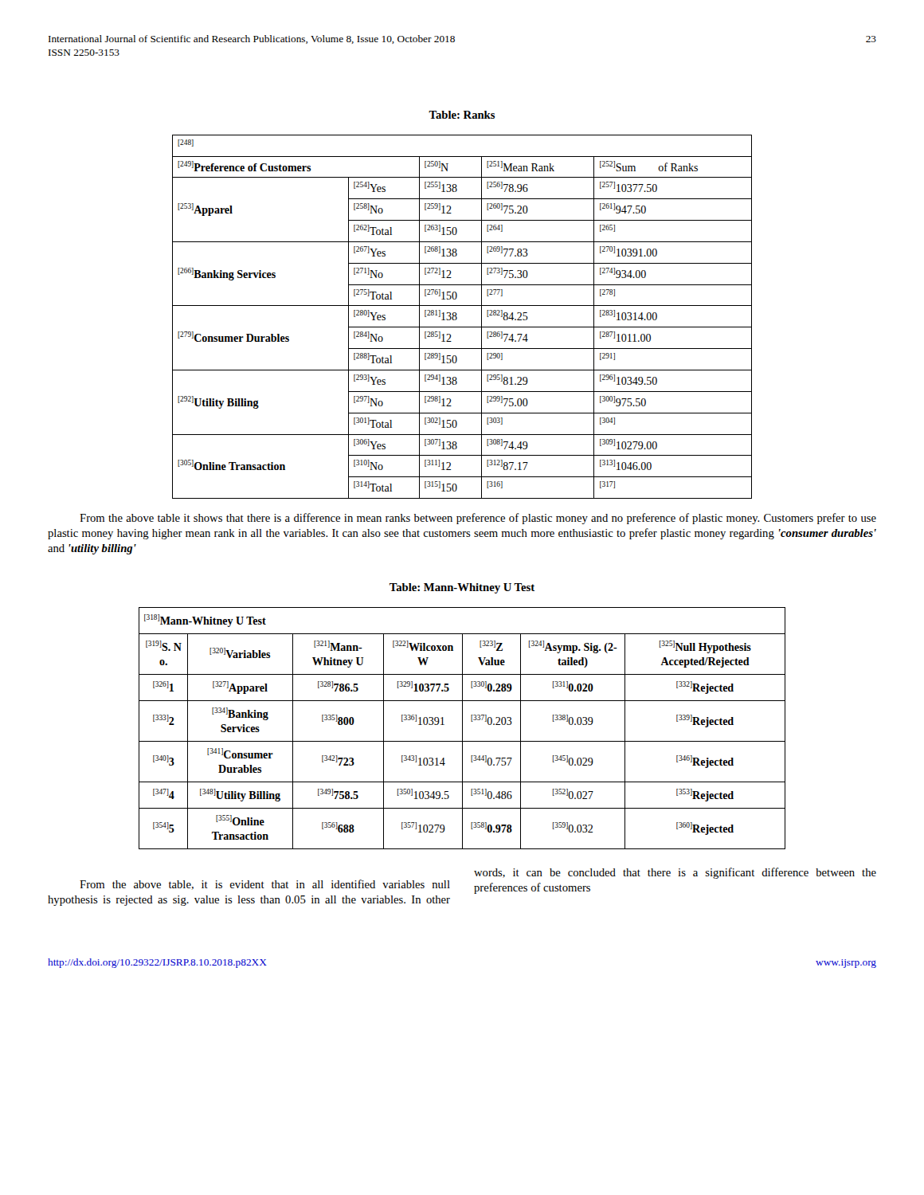International Journal of Scientific and Research Publications, Volume 8, Issue 10, October 2018
ISSN 2250-3153
23
Table: Ranks
| [248] |
| [249] Preference of Customers | [250] N | [251] Mean Rank | [252] Sum of Ranks |
| [253] Apparel | [254] Yes | [255] 138 | [256] 78.96 | [257] 10377.50 |
| [258] No | [259] 12 | [260] 75.20 | [261] 947.50 |
| [262] Total | [263] 150 | [264] | [265] |
| [266] Banking Services | [267] Yes | [268] 138 | [269] 77.83 | [270] 10391.00 |
| [271] No | [272] 12 | [273] 75.30 | [274] 934.00 |
| [275] Total | [276] 150 | [277] | [278] |
| [279] Consumer Durables | [280] Yes | [281] 138 | [282] 84.25 | [283] 10314.00 |
| [284] No | [285] 12 | [286] 74.74 | [287] 1011.00 |
| [288] Total | [289] 150 | [290] | [291] |
| [292] Utility Billing | [293] Yes | [294] 138 | [295] 81.29 | [296] 10349.50 |
| [297] No | [298] 12 | [299] 75.00 | [300] 975.50 |
| [301] Total | [302] 150 | [303] | [304] |
| [305] Online Transaction | [306] Yes | [307] 138 | [308] 74.49 | [309] 10279.00 |
| [310] No | [311] 12 | [312] 87.17 | [313] 1046.00 |
| [314] Total | [315] 150 | [316] | [317] |
From the above table it shows that there is a difference in mean ranks between preference of plastic money and no preference of plastic money. Customers prefer to use plastic money having higher mean rank in all the variables. It can also see that customers seem much more enthusiastic to prefer plastic money regarding 'consumer durables' and 'utility billing'
Table: Mann-Whitney U Test
| [318] Mann-Whitney U Test |
| [319] S. N o. | [320] Variables | [321] Mann-Whitney U | [322] Wilcoxon W | [323] Z Value | [324] Asymp. Sig. (2-tailed) | [325] Null Hypothesis Accepted/Rejected |
| [326] 1 | [327] Apparel | [328] 786.5 | [329] 10377.5 | [330] 0.289 | [331] 0.020 | [332] Rejected |
| [333] 2 | [334] Banking Services | [335] 800 | [336] 10391 | [337] 0.203 | [338] 0.039 | [339] Rejected |
| [340] 3 | [341] Consumer Durables | [342] 723 | [343] 10314 | [344] 0.757 | [345] 0.029 | [346] Rejected |
| [347] 4 | [348] Utility Billing | [349] 758.5 | [350] 10349.5 | [351] 0.486 | [352] 0.027 | [353] Rejected |
| [354] 5 | [355] Online Transaction | [356] 688 | [357] 10279 | [358] 0.978 | [359] 0.032 | [360] Rejected |
From the above table, it is evident that in all identified variables null hypothesis is rejected as sig. value is less than 0.05 in all the variables. In other words, it can be concluded that there is a significant difference between the preferences of customers
http://dx.doi.org/10.29322/IJSRP.8.10.2018.p82XX
www.ijsrp.org